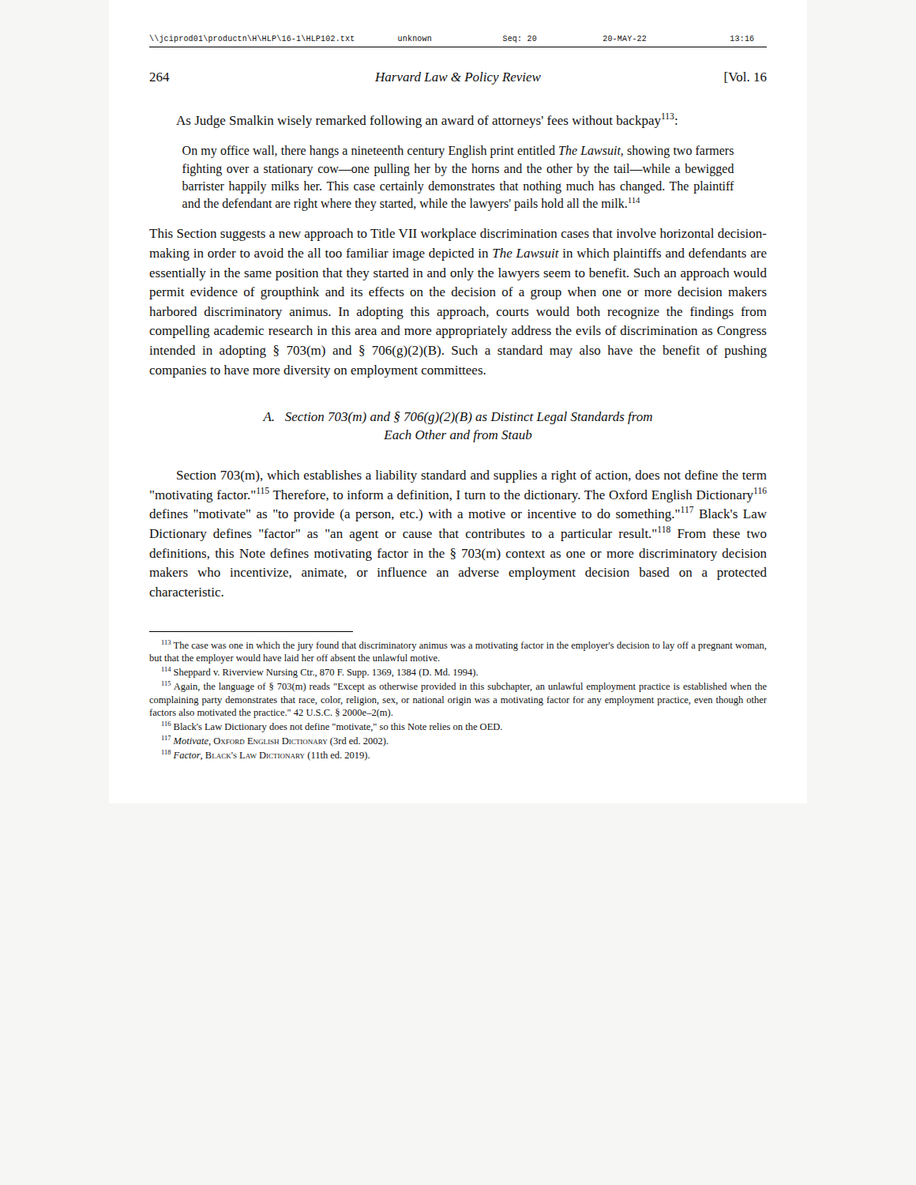\\jciprod01\productn\H\HLP\16-1\HLP102.txt unknown Seq: 2020-MAY-2213:16
264 Harvard Law & Policy Review [Vol. 16
As Judge Smalkin wisely remarked following an award of attorneys' fees without backpay113:
On my office wall, there hangs a nineteenth century English print entitled The Lawsuit, showing two farmers fighting over a stationary cow—one pulling her by the horns and the other by the tail—while a bewigged barrister happily milks her. This case certainly demonstrates that nothing much has changed. The plaintiff and the defendant are right where they started, while the lawyers' pails hold all the milk.114
This Section suggests a new approach to Title VII workplace discrimination cases that involve horizontal decision-making in order to avoid the all too familiar image depicted in The Lawsuit in which plaintiffs and defendants are essentially in the same position that they started in and only the lawyers seem to benefit. Such an approach would permit evidence of groupthink and its effects on the decision of a group when one or more decision makers harbored discriminatory animus. In adopting this approach, courts would both recognize the findings from compelling academic research in this area and more appropriately address the evils of discrimination as Congress intended in adopting § 703(m) and § 706(g)(2)(B). Such a standard may also have the benefit of pushing companies to have more diversity on employment committees.
A. Section 703(m) and § 706(g)(2)(B) as Distinct Legal Standards from
Each Other and from Staub
Section 703(m), which establishes a liability standard and supplies a right of action, does not define the term "motivating factor."115 Therefore, to inform a definition, I turn to the dictionary. The Oxford English Dictionary116 defines "motivate" as "to provide (a person, etc.) with a motive or incentive to do something."117 Black's Law Dictionary defines "factor" as "an agent or cause that contributes to a particular result."118 From these two definitions, this Note defines motivating factor in the § 703(m) context as one or more discriminatory decision makers who incentivize, animate, or influence an adverse employment decision based on a protected characteristic.
113 The case was one in which the jury found that discriminatory animus was a motivating factor in the employer's decision to lay off a pregnant woman, but that the employer would have laid her off absent the unlawful motive.
114 Sheppard v. Riverview Nursing Ctr., 870 F. Supp. 1369, 1384 (D. Md. 1994).
115 Again, the language of § 703(m) reads "Except as otherwise provided in this subchapter, an unlawful employment practice is established when the complaining party demonstrates that race, color, religion, sex, or national origin was a motivating factor for any employment practice, even though other factors also motivated the practice." 42 U.S.C. § 2000e–2(m).
116 Black's Law Dictionary does not define "motivate," so this Note relies on the OED.
117 Motivate, Oxford English Dictionary (3rd ed. 2002).
118 Factor, Black's Law Dictionary (11th ed. 2019).